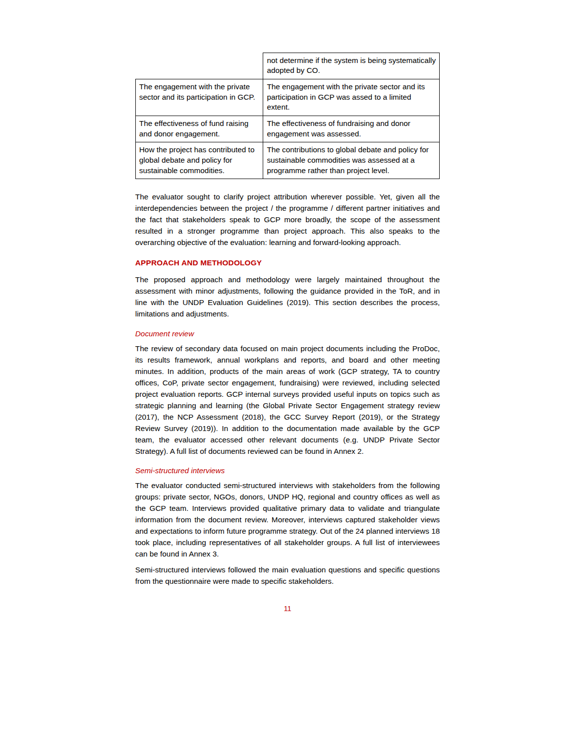| | not determine if the system is being systematically adopted by CO. |
| The engagement with the private sector and its participation in GCP. | The engagement with the private sector and its participation in GCP was assed to a limited extent. |
| The effectiveness of fund raising and donor engagement. | The effectiveness of fundraising and donor engagement was assessed. |
| How the project has contributed to global debate and policy for sustainable commodities. | The contributions to global debate and policy for sustainable commodities was assessed at a programme rather than project level. |
The evaluator sought to clarify project attribution wherever possible. Yet, given all the interdependencies between the project / the programme / different partner initiatives and the fact that stakeholders speak to GCP more broadly, the scope of the assessment resulted in a stronger programme than project approach. This also speaks to the overarching objective of the evaluation: learning and forward-looking approach.
APPROACH AND METHODOLOGY
The proposed approach and methodology were largely maintained throughout the assessment with minor adjustments, following the guidance provided in the ToR, and in line with the UNDP Evaluation Guidelines (2019). This section describes the process, limitations and adjustments.
Document review
The review of secondary data focused on main project documents including the ProDoc, its results framework, annual workplans and reports, and board and other meeting minutes. In addition, products of the main areas of work (GCP strategy, TA to country offices, CoP, private sector engagement, fundraising) were reviewed, including selected project evaluation reports. GCP internal surveys provided useful inputs on topics such as strategic planning and learning (the Global Private Sector Engagement strategy review (2017), the NCP Assessment (2018), the GCC Survey Report (2019), or the Strategy Review Survey (2019)). In addition to the documentation made available by the GCP team, the evaluator accessed other relevant documents (e.g. UNDP Private Sector Strategy). A full list of documents reviewed can be found in Annex 2.
Semi-structured interviews
The evaluator conducted semi-structured interviews with stakeholders from the following groups: private sector, NGOs, donors, UNDP HQ, regional and country offices as well as the GCP team. Interviews provided qualitative primary data to validate and triangulate information from the document review. Moreover, interviews captured stakeholder views and expectations to inform future programme strategy. Out of the 24 planned interviews 18 took place, including representatives of all stakeholder groups. A full list of interviewees can be found in Annex 3.
Semi-structured interviews followed the main evaluation questions and specific questions from the questionnaire were made to specific stakeholders.
11